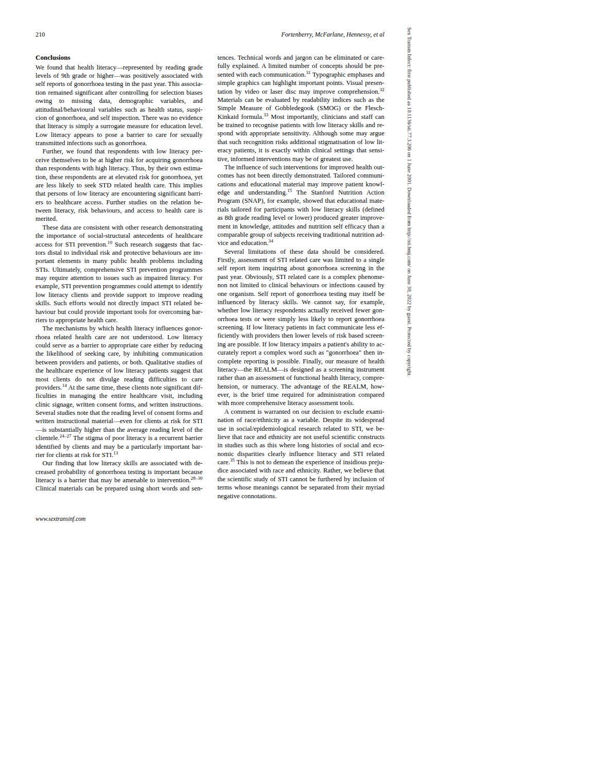Sex Transm Infect: first published as 10.1136/sti.77.3.206 on 1 June 2001. Downloaded from http://sti.bmj.com/ on June 30, 2022 by guest. Protected by copyright.
210 Fortenberry, McFarlane, Hennessy, et al
Conclusions
We found that health literacy—represented by reading grade levels of 9th grade or higher—was positively associated with self reports of gonorrhoea testing in the past year. This association remained significant after controlling for selection biases owing to missing data, demographic variables, and attitudinal/behavioural variables such as health status, suspicion of gonorrhoea, and self inspection. There was no evidence that literacy is simply a surrogate measure for education level. Low literacy appears to pose a barrier to care for sexually transmitted infections such as gonorrhoea.
Further, we found that respondents with low literacy perceive themselves to be at higher risk for acquiring gonorrhoea than respondents with high literacy. Thus, by their own estimation, these respondents are at elevated risk for gonorrhoea, yet are less likely to seek STD related health care. This implies that persons of low literacy are encountering significant barriers to healthcare access. Further studies on the relation between literacy, risk behaviours, and access to health care is merited.
These data are consistent with other research demonstrating the importance of social-structural antecedents of healthcare access for STI prevention.10 Such research suggests that factors distal to individual risk and protective behaviours are important elements in many public health problems including STIs. Ultimately, comprehensive STI prevention programmes may require attention to issues such as impaired literacy. For example, STI prevention programmes could attempt to identify low literacy clients and provide support to improve reading skills. Such efforts would not directly impact STI related behaviour but could provide important tools for overcoming barriers to appropriate health care.
The mechanisms by which health literacy influences gonorrhoea related health care are not understood. Low literacy could serve as a barrier to appropriate care either by reducing the likelihood of seeking care, by inhibiting communication between providers and patients, or both. Qualitative studies of the healthcare experience of low literacy patients suggest that most clients do not divulge reading difficulties to care providers.14 At the same time, these clients note significant difficulties in managing the entire healthcare visit, including clinic signage, written consent forms, and written instructions. Several studies note that the reading level of consent forms and written instructional material—even for clients at risk for STI—is substantially higher than the average reading level of the clientele.24–27 The stigma of poor literacy is a recurrent barrier identified by clients and may be a particularly important barrier for clients at risk for STI.13
Our finding that low literacy skills are associated with decreased probability of gonorrhoea testing is important because literacy is a barrier that may be amenable to intervention.28–30 Clinical materials can be prepared using short words and sentences. Technical words and jargon can be eliminated or carefully explained. A limited number of concepts should be presented with each communication.31 Typographic emphases and simple graphics can highlight important points. Visual presentation by video or laser disc may improve comprehension.32 Materials can be evaluated by readability indices such as the Simple Measure of Gobbledegook (SMOG) or the Flesch-Kinkaid formula.33 Most importantly, clinicians and staff can be trained to recognise patients with low literacy skills and respond with appropriate sensitivity. Although some may argue that such recognition risks additional stigmatisation of low literacy patients, it is exactly within clinical settings that sensitive, informed interventions may be of greatest use.
The influence of such interventions for improved health outcomes has not been directly demonstrated. Tailored communications and educational material may improve patient knowledge and understanding.15 The Stanford Nutrition Action Program (SNAP), for example, showed that educational materials tailored for participants with low literacy skills (defined as 8th grade reading level or lower) produced greater improvement in knowledge, attitudes and nutrition self efficacy than a comparable group of subjects receiving traditional nutrition advice and education.34
Several limitations of these data should be considered. Firstly, assessment of STI related care was limited to a single self report item inquiring about gonorrhoea screening in the past year. Obviously, STI related care is a complex phenomenon not limited to clinical behaviours or infections caused by one organism. Self report of gonorrhoea testing may itself be influenced by literacy skills. We cannot say, for example, whether low literacy respondents actually received fewer gonorrhoea tests or were simply less likely to report gonorrhoea screening. If low literacy patients in fact communicate less efficiently with providers then lower levels of risk based screening are possible. If low literacy impairs a patient's ability to accurately report a complex word such as "gonorrhoea" then incomplete reporting is possible. Finally, our measure of health literacy—the REALM—is designed as a screening instrument rather than an assessment of functional health literacy, comprehension, or numeracy. The advantage of the REALM, however, is the brief time required for administration compared with more comprehensive literacy assessment tools.
A comment is warranted on our decision to exclude examination of race/ethnicity as a variable. Despite its widespread use in social/epidemiological research related to STI, we believe that race and ethnicity are not useful scientific constructs in studies such as this where long histories of social and economic disparities clearly influence literacy and STI related care.35 This is not to demean the experience of insidious prejudice associated with race and ethnicity. Rather, we believe that the scientific study of STI cannot be furthered by inclusion of terms whose meanings cannot be separated from their myriad negative connotations.
www.sextransinf.com